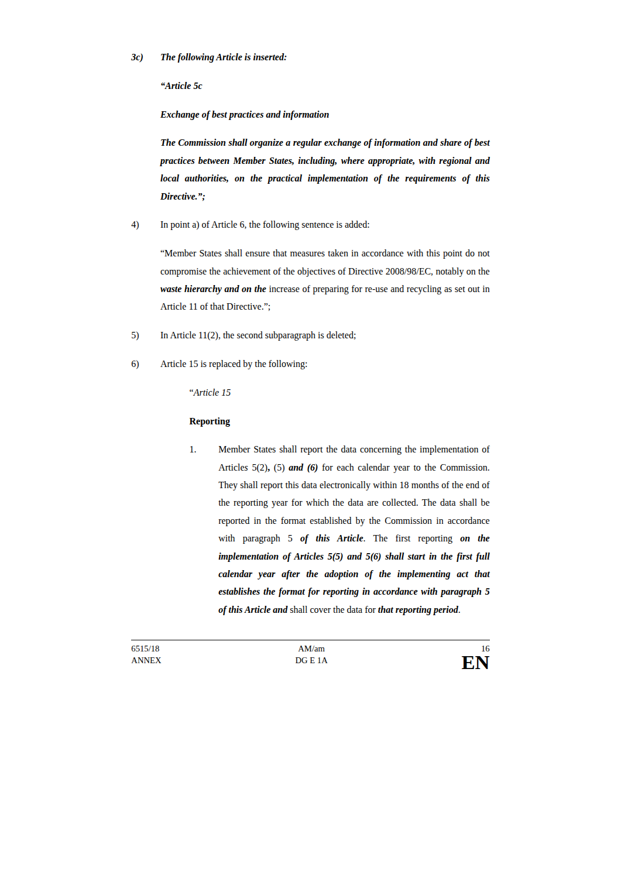3c)
The following Article is inserted:
“Article 5c
Exchange of best practices and information
The Commission shall organize a regular exchange of information and share of best practices between Member States, including, where appropriate, with regional and local authorities, on the practical implementation of the requirements of this Directive.”;
4)
In point a) of Article 6, the following sentence is added:
“Member States shall ensure that measures taken in accordance with this point do not compromise the achievement of the objectives of Directive 2008/98/EC, notably on the waste hierarchy and on the increase of preparing for re-use and recycling as set out in Article 11 of that Directive.”;
5)
In Article 11(2), the second subparagraph is deleted;
6)
Article 15 is replaced by the following:
“Article 15
Reporting
1.
Member States shall report the data concerning the implementation of Articles 5(2), (5) and (6) for each calendar year to the Commission. They shall report this data electronically within 18 months of the end of the reporting year for which the data are collected. The data shall be reported in the format established by the Commission in accordance with paragraph 5 of this Article. The first reporting on the implementation of Articles 5(5) and 5(6) shall start in the first full calendar year after the adoption of the implementing act that establishes the format for reporting in accordance with paragraph 5 of this Article and shall cover the data for that reporting period.
6515/18
ANNEX
AM/am
DG E 1A
16
EN